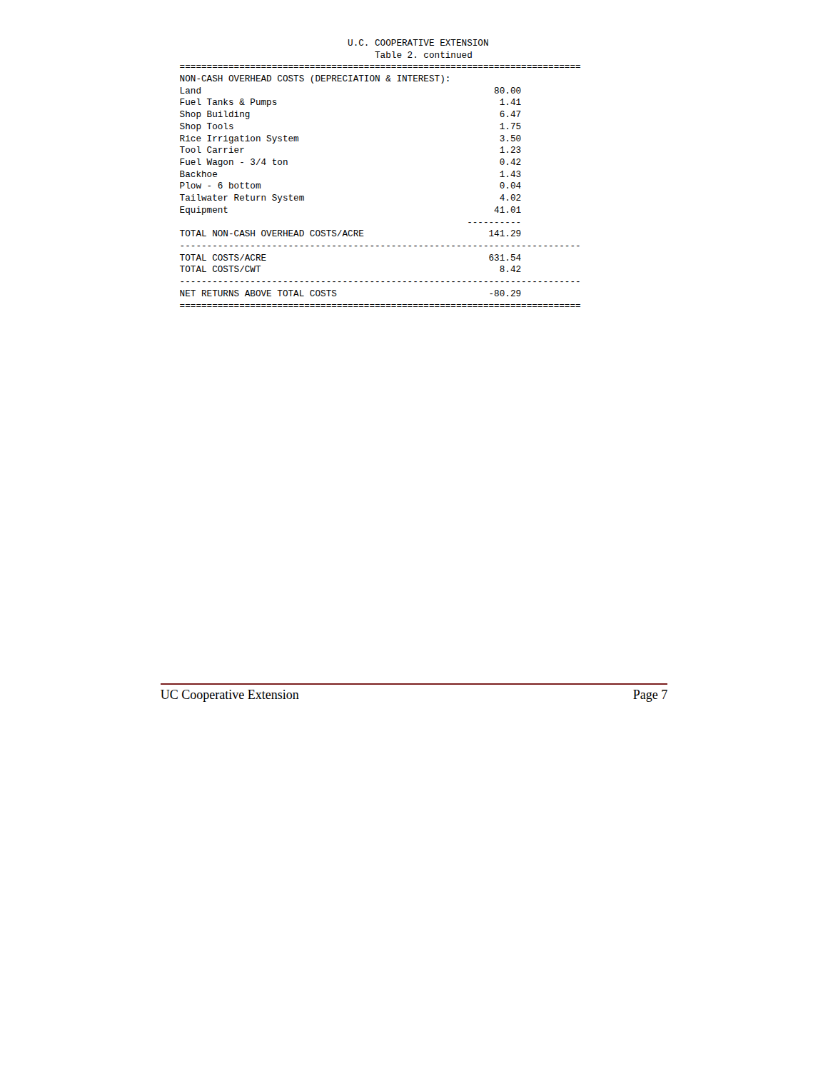U.C. COOPERATIVE EXTENSION
                                     Table 2. continued
 ==========================================================================
 NON-CASH OVERHEAD COSTS (DEPRECIATION & INTEREST):
 Land                                                      80.00
 Fuel Tanks & Pumps                                         1.41
 Shop Building                                              6.47
 Shop Tools                                                 1.75
 Rice Irrigation System                                     3.50
 Tool Carrier                                               1.23
 Fuel Wagon - 3/4 ton                                       0.42
 Backhoe                                                    1.43
 Plow - 6 bottom                                            0.04
 Tailwater Return System                                    4.02
 Equipment                                                 41.01
                                                      ----------
 TOTAL NON-CASH OVERHEAD COSTS/ACRE                       141.29
 --------------------------------------------------------------------------
 TOTAL COSTS/ACRE                                         631.54
 TOTAL COSTS/CWT                                            8.42
 --------------------------------------------------------------------------
 NET RETURNS ABOVE TOTAL COSTS                            -80.29
 ==========================================================================
UC Cooperative Extension Page 7